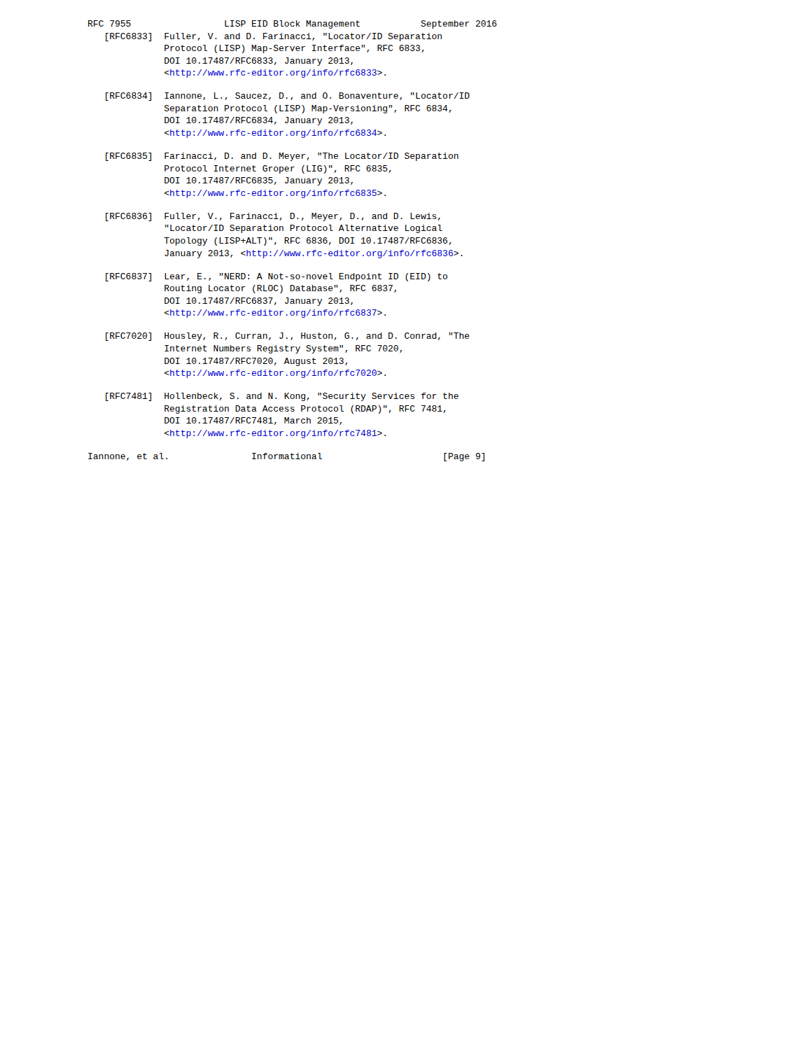RFC 7955 LISP EID Block Management September 2016
   [RFC6833]  Fuller, V. and D. Farinacci, "Locator/ID Separation
              Protocol (LISP) Map-Server Interface", RFC 6833,
              DOI 10.17487/RFC6833, January 2013,
              <http://www.rfc-editor.org/info/rfc6833>.
   [RFC6834]  Iannone, L., Saucez, D., and O. Bonaventure, "Locator/ID
              Separation Protocol (LISP) Map-Versioning", RFC 6834,
              DOI 10.17487/RFC6834, January 2013,
              <http://www.rfc-editor.org/info/rfc6834>.
   [RFC6835]  Farinacci, D. and D. Meyer, "The Locator/ID Separation
              Protocol Internet Groper (LIG)", RFC 6835,
              DOI 10.17487/RFC6835, January 2013,
              <http://www.rfc-editor.org/info/rfc6835>.
   [RFC6836]  Fuller, V., Farinacci, D., Meyer, D., and D. Lewis,
              "Locator/ID Separation Protocol Alternative Logical
              Topology (LISP+ALT)", RFC 6836, DOI 10.17487/RFC6836,
              January 2013, <http://www.rfc-editor.org/info/rfc6836>.
   [RFC6837]  Lear, E., "NERD: A Not-so-novel Endpoint ID (EID) to
              Routing Locator (RLOC) Database", RFC 6837,
              DOI 10.17487/RFC6837, January 2013,
              <http://www.rfc-editor.org/info/rfc6837>.
   [RFC7020]  Housley, R., Curran, J., Huston, G., and D. Conrad, "The
              Internet Numbers Registry System", RFC 7020,
              DOI 10.17487/RFC7020, August 2013,
              <http://www.rfc-editor.org/info/rfc7020>.
   [RFC7481]  Hollenbeck, S. and N. Kong, "Security Services for the
              Registration Data Access Protocol (RDAP)", RFC 7481,
              DOI 10.17487/RFC7481, March 2015,
              <http://www.rfc-editor.org/info/rfc7481>.
Iannone, et al. Informational [Page 9]